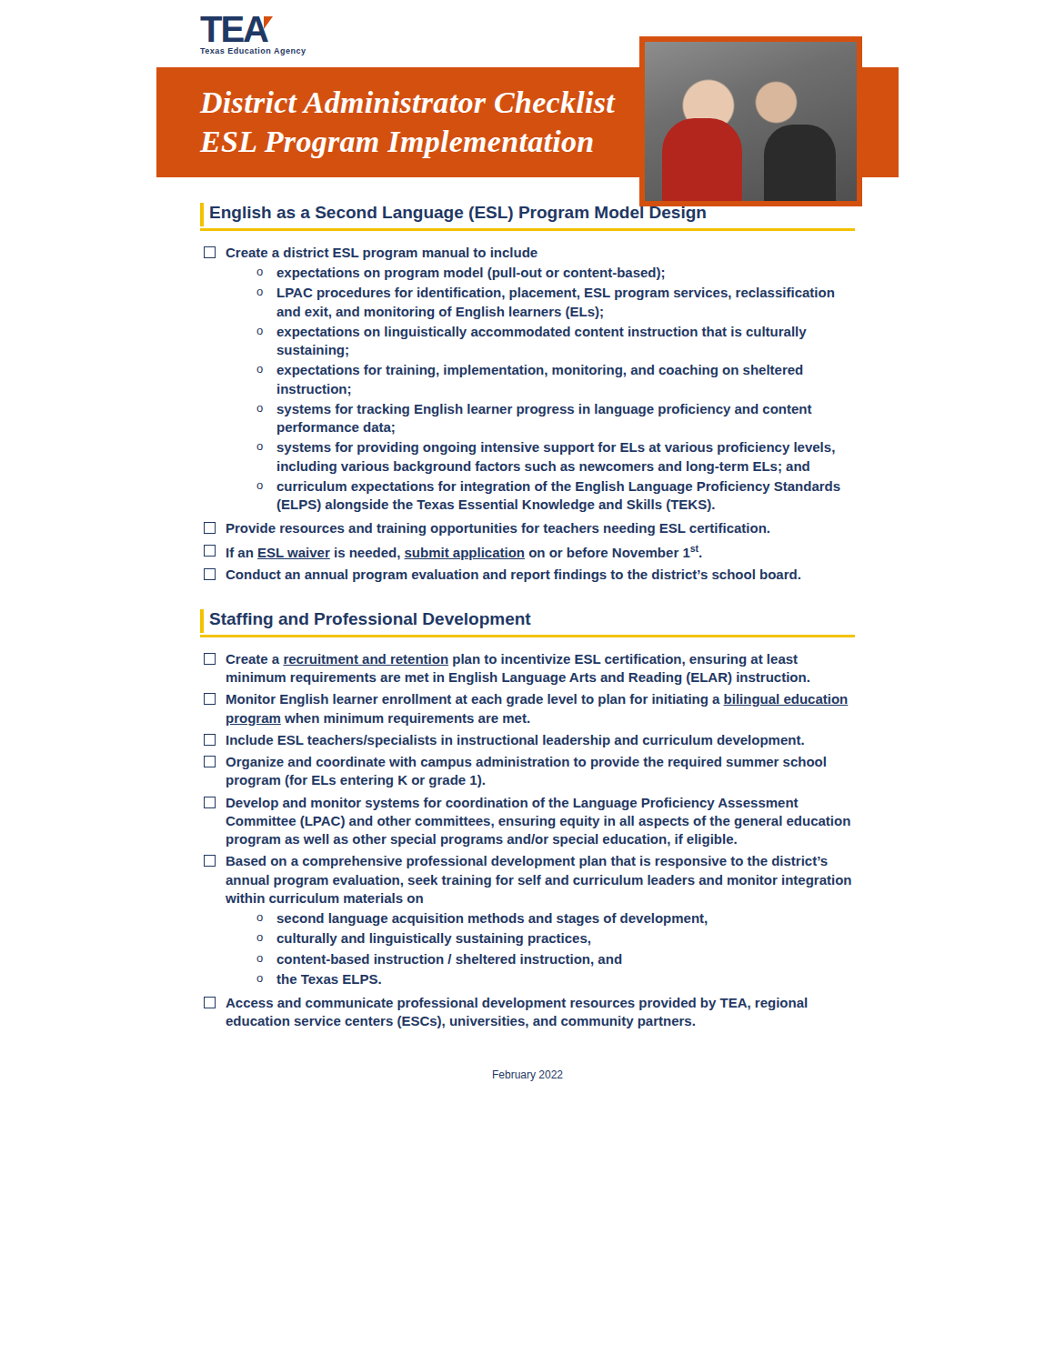TEA Texas Education Agency
District Administrator Checklist
ESL Program Implementation
English as a Second Language (ESL) Program Model Design
Create a district ESL program manual to include
expectations on program model (pull-out or content-based);
LPAC procedures for identification, placement, ESL program services, reclassification and exit, and monitoring of English learners (ELs);
expectations on linguistically accommodated content instruction that is culturally sustaining;
expectations for training, implementation, monitoring, and coaching on sheltered instruction;
systems for tracking English learner progress in language proficiency and content performance data;
systems for providing ongoing intensive support for ELs at various proficiency levels, including various background factors such as newcomers and long-term ELs; and
curriculum expectations for integration of the English Language Proficiency Standards (ELPS) alongside the Texas Essential Knowledge and Skills (TEKS).
Provide resources and training opportunities for teachers needing ESL certification.
If an ESL waiver is needed, submit application on or before November 1st.
Conduct an annual program evaluation and report findings to the district’s school board.
Staffing and Professional Development
Create a recruitment and retention plan to incentivize ESL certification, ensuring at least minimum requirements are met in English Language Arts and Reading (ELAR) instruction.
Monitor English learner enrollment at each grade level to plan for initiating a bilingual education program when minimum requirements are met.
Include ESL teachers/specialists in instructional leadership and curriculum development.
Organize and coordinate with campus administration to provide the required summer school program (for ELs entering K or grade 1).
Develop and monitor systems for coordination of the Language Proficiency Assessment Committee (LPAC) and other committees, ensuring equity in all aspects of the general education program as well as other special programs and/or special education, if eligible.
Based on a comprehensive professional development plan that is responsive to the district’s annual program evaluation, seek training for self and curriculum leaders and monitor integration within curriculum materials on
second language acquisition methods and stages of development,
culturally and linguistically sustaining practices,
content-based instruction / sheltered instruction, and
the Texas ELPS.
Access and communicate professional development resources provided by TEA, regional education service centers (ESCs), universities, and community partners.
February 2022